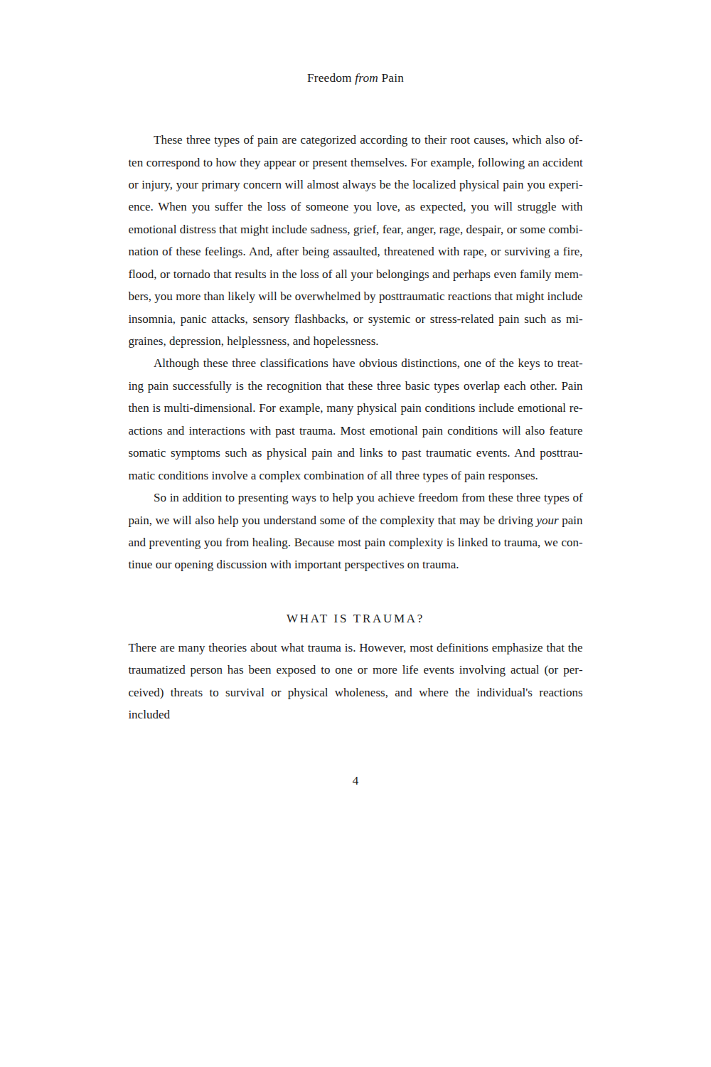Freedom from Pain
These three types of pain are categorized according to their root causes, which also often correspond to how they appear or present themselves. For example, following an accident or injury, your primary concern will almost always be the localized physical pain you experience. When you suffer the loss of someone you love, as expected, you will struggle with emotional distress that might include sadness, grief, fear, anger, rage, despair, or some combination of these feelings. And, after being assaulted, threatened with rape, or surviving a fire, flood, or tornado that results in the loss of all your belongings and perhaps even family members, you more than likely will be overwhelmed by posttraumatic reactions that might include insomnia, panic attacks, sensory flashbacks, or systemic or stress-related pain such as migraines, depression, helplessness, and hopelessness.
Although these three classifications have obvious distinctions, one of the keys to treating pain successfully is the recognition that these three basic types overlap each other. Pain then is multi-dimensional. For example, many physical pain conditions include emotional reactions and interactions with past trauma. Most emotional pain conditions will also feature somatic symptoms such as physical pain and links to past traumatic events. And posttraumatic conditions involve a complex combination of all three types of pain responses.
So in addition to presenting ways to help you achieve freedom from these three types of pain, we will also help you understand some of the complexity that may be driving your pain and preventing you from healing. Because most pain complexity is linked to trauma, we continue our opening discussion with important perspectives on trauma.
What Is Trauma?
There are many theories about what trauma is. However, most definitions emphasize that the traumatized person has been exposed to one or more life events involving actual (or perceived) threats to survival or physical wholeness, and where the individual's reactions included
4